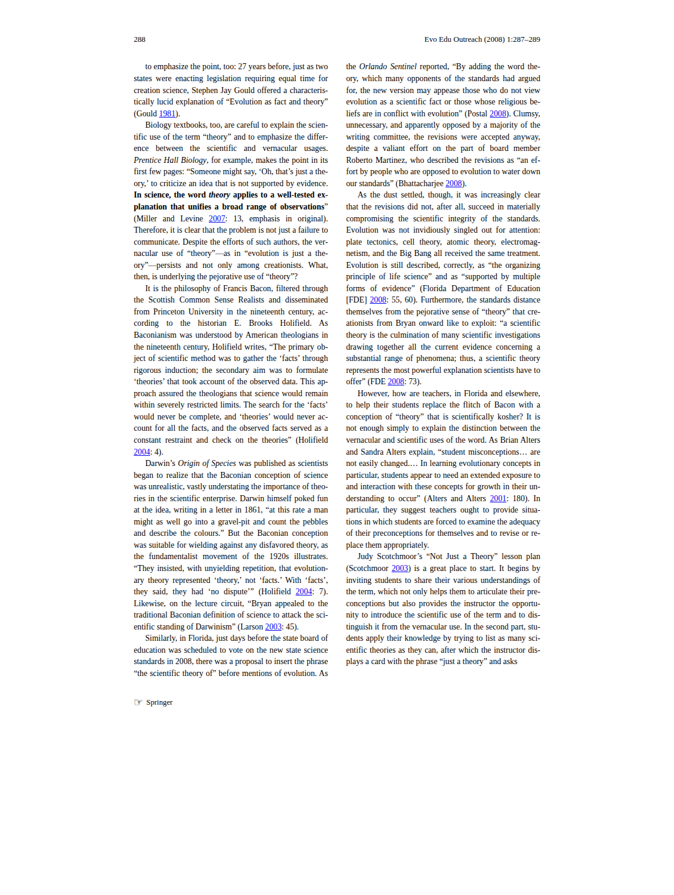288 Evo Edu Outreach (2008) 1:287–289
to emphasize the point, too: 27 years before, just as two states were enacting legislation requiring equal time for creation science, Stephen Jay Gould offered a characteristically lucid explanation of “Evolution as fact and theory” (Gould 1981).
Biology textbooks, too, are careful to explain the scientific use of the term “theory” and to emphasize the difference between the scientific and vernacular usages. Prentice Hall Biology, for example, makes the point in its first few pages: “Someone might say, ‘Oh, that’s just a theory,’ to criticize an idea that is not supported by evidence. In science, the word theory applies to a well-tested explanation that unifies a broad range of observations” (Miller and Levine 2007: 13, emphasis in original). Therefore, it is clear that the problem is not just a failure to communicate. Despite the efforts of such authors, the vernacular use of “theory”—as in “evolution is just a theory”—persists and not only among creationists. What, then, is underlying the pejorative use of “theory”?
It is the philosophy of Francis Bacon, filtered through the Scottish Common Sense Realists and disseminated from Princeton University in the nineteenth century, according to the historian E. Brooks Holifield. As Baconianism was understood by American theologians in the nineteenth century, Holifield writes, “The primary object of scientific method was to gather the ‘facts’ through rigorous induction; the secondary aim was to formulate ‘theories’ that took account of the observed data. This approach assured the theologians that science would remain within severely restricted limits. The search for the ‘facts’ would never be complete, and ‘theories’ would never account for all the facts, and the observed facts served as a constant restraint and check on the theories” (Holifield 2004: 4).
Darwin’s Origin of Species was published as scientists began to realize that the Baconian conception of science was unrealistic, vastly understating the importance of theories in the scientific enterprise. Darwin himself poked fun at the idea, writing in a letter in 1861, “at this rate a man might as well go into a gravel-pit and count the pebbles and describe the colours.” But the Baconian conception was suitable for wielding against any disfavored theory, as the fundamentalist movement of the 1920s illustrates. “They insisted, with unyielding repetition, that evolutionary theory represented ‘theory,’ not ‘facts.’ With ‘facts’, they said, they had ‘no dispute’” (Holifield 2004: 7). Likewise, on the lecture circuit, “Bryan appealed to the traditional Baconian definition of science to attack the scientific standing of Darwinism” (Larson 2003: 45).
Similarly, in Florida, just days before the state board of education was scheduled to vote on the new state science standards in 2008, there was a proposal to insert the phrase “the scientific theory of” before mentions of evolution. As the Orlando Sentinel reported, “By adding the word theory, which many opponents of the standards had argued for, the new version may appease those who do not view evolution as a scientific fact or those whose religious beliefs are in conflict with evolution” (Postal 2008). Clumsy, unnecessary, and apparently opposed by a majority of the writing committee, the revisions were accepted anyway, despite a valiant effort on the part of board member Roberto Martinez, who described the revisions as “an effort by people who are opposed to evolution to water down our standards” (Bhattacharjee 2008).
As the dust settled, though, it was increasingly clear that the revisions did not, after all, succeed in materially compromising the scientific integrity of the standards. Evolution was not invidiously singled out for attention: plate tectonics, cell theory, atomic theory, electromagnetism, and the Big Bang all received the same treatment. Evolution is still described, correctly, as “the organizing principle of life science” and as “supported by multiple forms of evidence” (Florida Department of Education [FDE] 2008: 55, 60). Furthermore, the standards distance themselves from the pejorative sense of “theory” that creationists from Bryan onward like to exploit: “a scientific theory is the culmination of many scientific investigations drawing together all the current evidence concerning a substantial range of phenomena; thus, a scientific theory represents the most powerful explanation scientists have to offer” (FDE 2008: 73).
However, how are teachers, in Florida and elsewhere, to help their students replace the flitch of Bacon with a conception of “theory” that is scientifically kosher? It is not enough simply to explain the distinction between the vernacular and scientific uses of the word. As Brian Alters and Sandra Alters explain, “student misconceptions… are not easily changed.… In learning evolutionary concepts in particular, students appear to need an extended exposure to and interaction with these concepts for growth in their understanding to occur” (Alters and Alters 2001: 180). In particular, they suggest teachers ought to provide situations in which students are forced to examine the adequacy of their preconceptions for themselves and to revise or replace them appropriately.
Judy Scotchmoor’s “Not Just a Theory” lesson plan (Scotchmoor 2003) is a great place to start. It begins by inviting students to share their various understandings of the term, which not only helps them to articulate their preconceptions but also provides the instructor the opportunity to introduce the scientific use of the term and to distinguish it from the vernacular use. In the second part, students apply their knowledge by trying to list as many scientific theories as they can, after which the instructor displays a card with the phrase “just a theory” and asks
☞ Springer